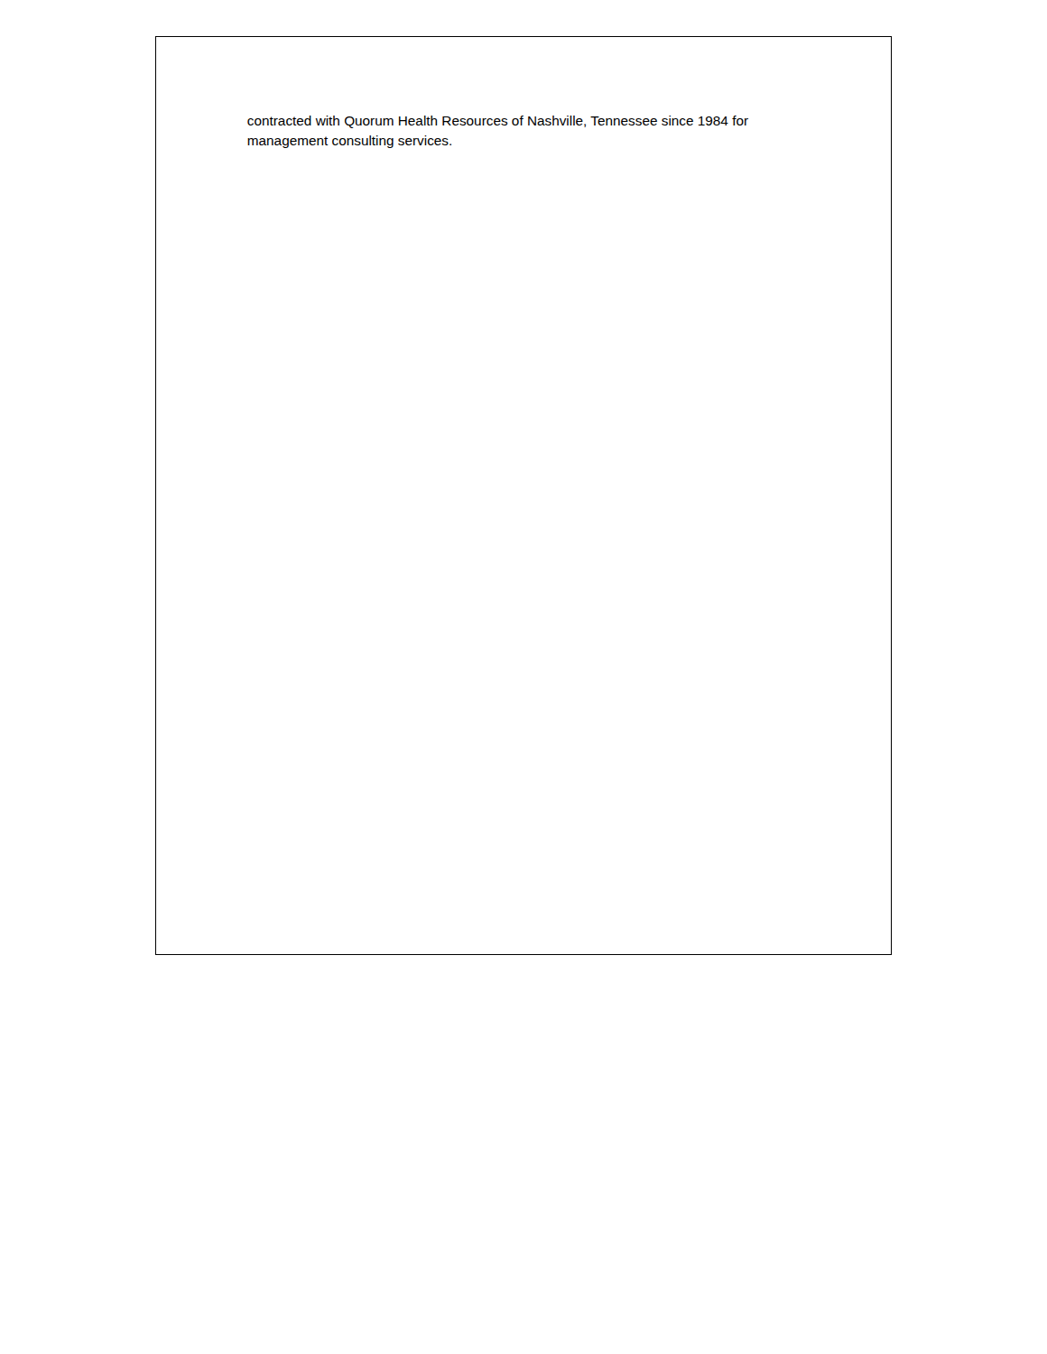contracted with Quorum Health Resources of Nashville, Tennessee since 1984 for management consulting services.